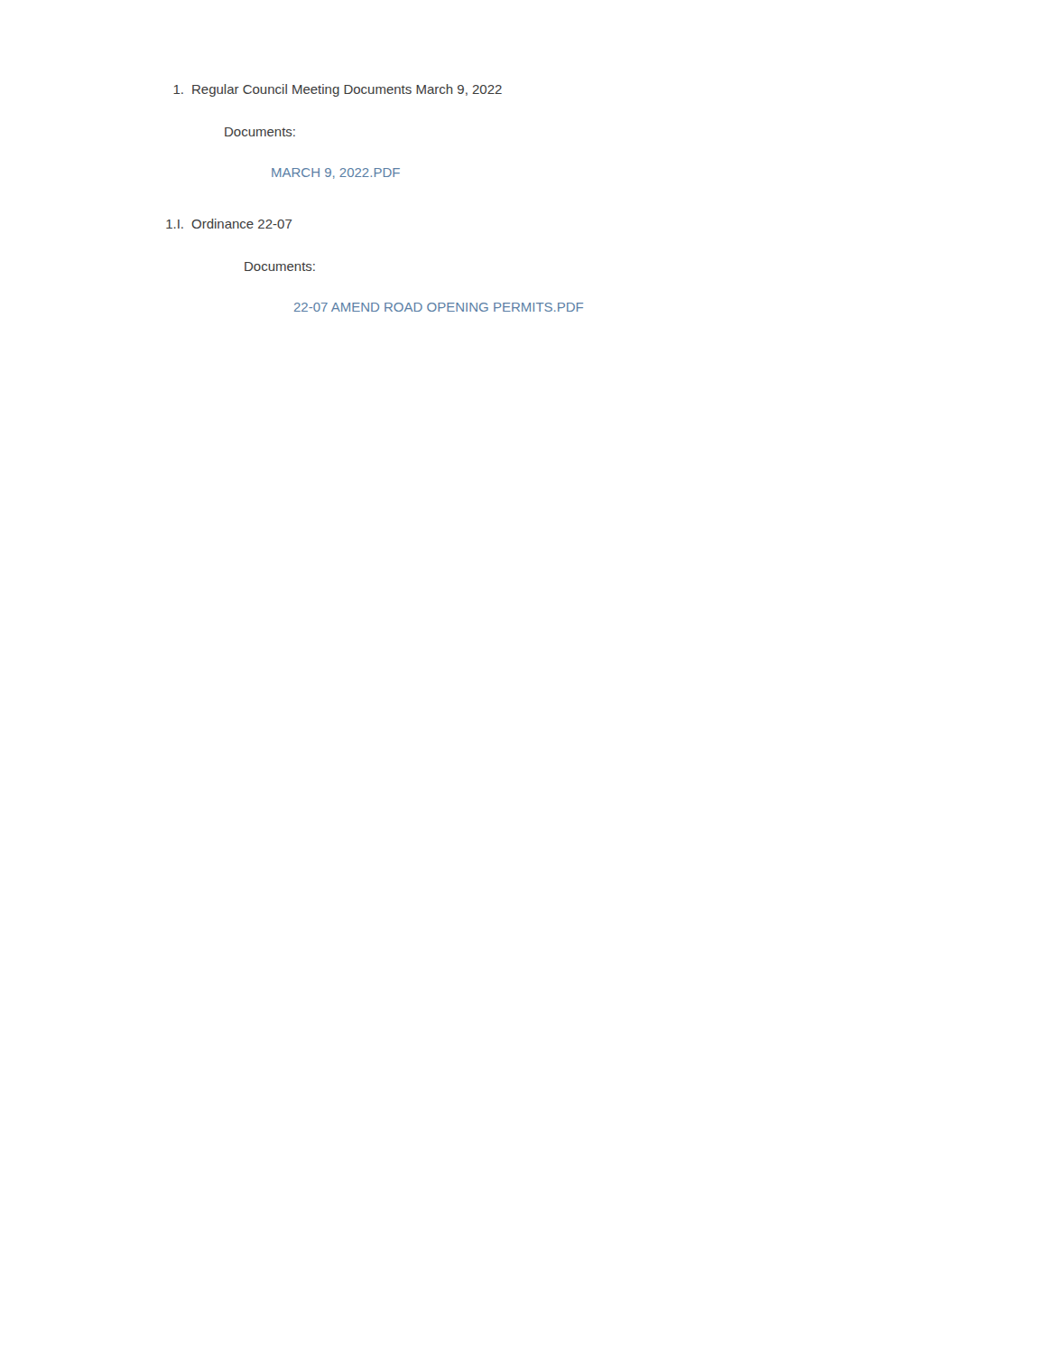1. Regular Council Meeting Documents March 9, 2022
Documents:
MARCH 9, 2022.PDF
1.I. Ordinance 22-07
Documents:
22-07 AMEND ROAD OPENING PERMITS.PDF